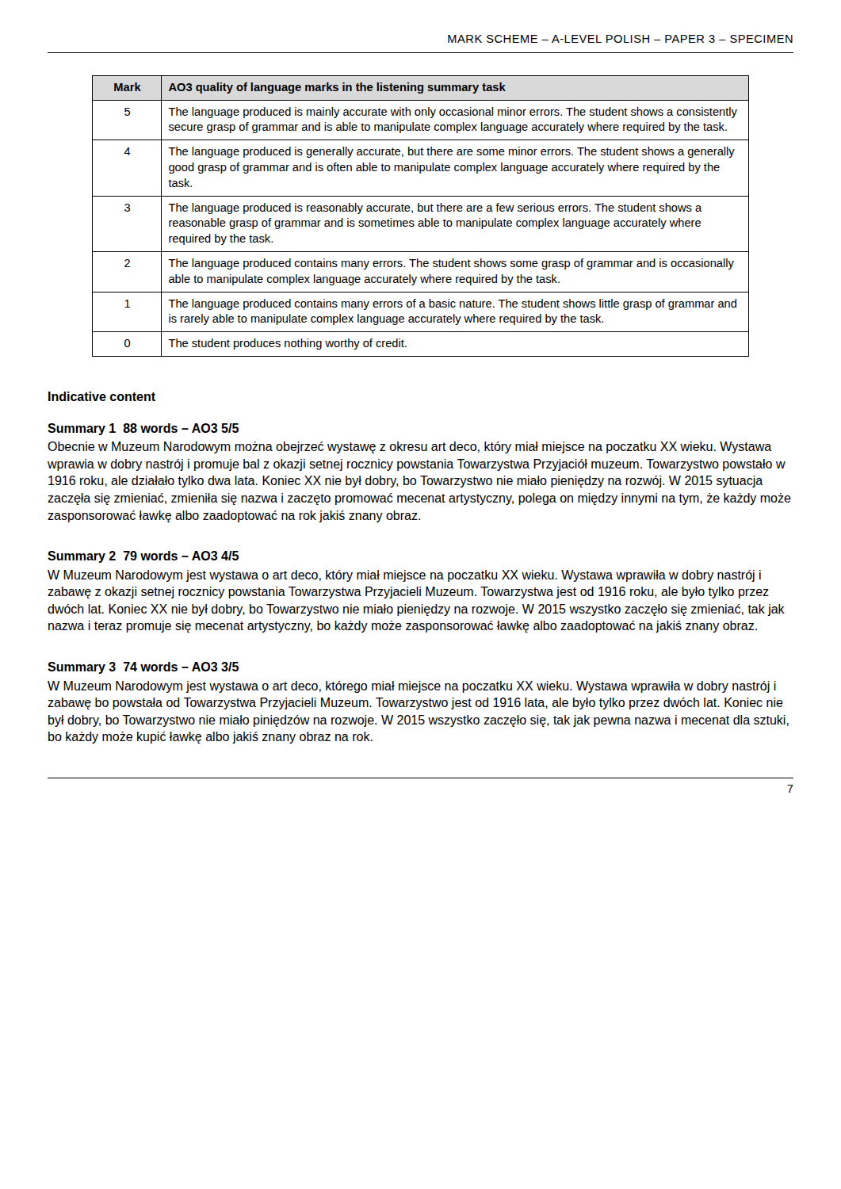MARK SCHEME – A-LEVEL POLISH – PAPER 3 – SPECIMEN
| Mark | AO3 quality of language marks in the listening summary task |
| --- | --- |
| 5 | The language produced is mainly accurate with only occasional minor errors. The student shows a consistently secure grasp of grammar and is able to manipulate complex language accurately where required by the task. |
| 4 | The language produced is generally accurate, but there are some minor errors. The student shows a generally good grasp of grammar and is often able to manipulate complex language accurately where required by the task. |
| 3 | The language produced is reasonably accurate, but there are a few serious errors. The student shows a reasonable grasp of grammar and is sometimes able to manipulate complex language accurately where required by the task. |
| 2 | The language produced contains many errors. The student shows some grasp of grammar and is occasionally able to manipulate complex language accurately where required by the task. |
| 1 | The language produced contains many errors of a basic nature. The student shows little grasp of grammar and is rarely able to manipulate complex language accurately where required by the task. |
| 0 | The student produces nothing worthy of credit. |
Indicative content
Summary 1 88 words – AO3 5/5
Obecnie w Muzeum Narodowym można obejrzeć wystawę z okresu art deco, który miał miejsce na poczatku XX wieku. Wystawa wprawia w dobry nastrój i promuje bal z okazji setnej rocznicy powstania Towarzystwa Przyjaciół muzeum. Towarzystwo powstało w 1916 roku, ale działało tylko dwa lata. Koniec XX nie był dobry, bo Towarzystwo nie miało pieniędzy na rozwój. W 2015 sytuacja zaczęła się zmieniać, zmieniła się nazwa i zaczęto promować mecenat artystyczny, polega on między innymi na tym, że każdy może zasponsorować ławkę albo zaadoptować na rok jakiś znany obraz.
Summary 2 79 words – AO3 4/5
W Muzeum Narodowym jest wystawa o art deco, który miał miejsce na poczatku XX wieku. Wystawa wprawiła w dobry nastrój i zabawę z okazji setnej rocznicy powstania Towarzystwa Przyjacieli Muzeum. Towarzystwa jest od 1916 roku, ale było tylko przez dwóch lat. Koniec XX nie był dobry, bo Towarzystwo nie miało pieniędzy na rozwoje. W 2015 wszystko zaczęło się zmieniać, tak jak nazwa i teraz promuje się mecenat artystyczny, bo każdy może zasponsorować ławkę albo zaadoptować na jakiś znany obraz.
Summary 3 74 words – AO3 3/5
W Muzeum Narodowym jest wystawa o art deco, którego miał miejsce na poczatku XX wieku. Wystawa wprawiła w dobry nastrój i zabawę bo powstała od Towarzystwa Przyjacieli Muzeum. Towarzystwo jest od 1916 lata, ale było tylko przez dwóch lat. Koniec nie był dobry, bo Towarzystwo nie miało piniędzów na rozwoje. W 2015 wszystko zaczęło się, tak jak pewna nazwa i mecenat dla sztuki, bo każdy może kupić ławkę albo jakiś znany obraz na rok.
7